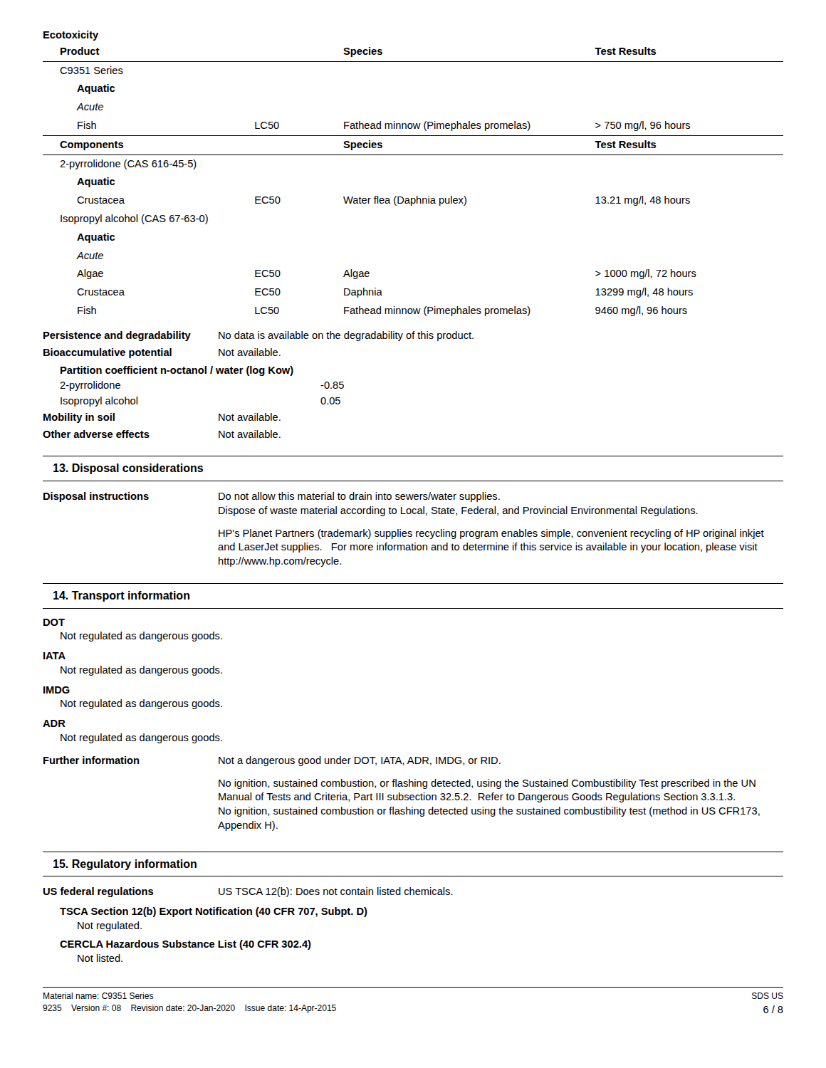Ecotoxicity
| Product | | Species | Test Results |
| --- | --- | --- | --- |
| C9351 Series | | | |
| Aquatic | | | |
| Acute | | | |
| Fish | LC50 | Fathead minnow (Pimephales promelas) | > 750 mg/l, 96 hours |
| Components | | Species | Test Results |
| 2-pyrrolidone (CAS 616-45-5) | | | |
| Aquatic | | | |
| Crustacea | EC50 | Water flea (Daphnia pulex) | 13.21 mg/l, 48 hours |
| Isopropyl alcohol (CAS 67-63-0) | | | |
| Aquatic | | | |
| Acute | | | |
| Algae | EC50 | Algae | > 1000 mg/l, 72 hours |
| Crustacea | EC50 | Daphnia | 13299 mg/l, 48 hours |
| Fish | LC50 | Fathead minnow (Pimephales promelas) | 9460 mg/l, 96 hours |
| Persistence and degradability | No data is available on the degradability of this product. |
| Bioaccumulative potential | Not available. |
Partition coefficient n-octanol / water (log Kow)
| 2-pyrrolidone | -0.85 |
| Isopropyl alcohol | 0.05 |
| Mobility in soil | Not available. |
| Other adverse effects | Not available. |
13. Disposal considerations
| Disposal instructions | Do not allow this material to drain into sewers/water supplies. Dispose of waste material according to Local, State, Federal, and Provincial Environmental Regulations. HP's Planet Partners (trademark) supplies recycling program enables simple, convenient recycling of HP original inkjet and LaserJet supplies. For more information and to determine if this service is available in your location, please visit http://www.hp.com/recycle. |
14. Transport information
DOT
Not regulated as dangerous goods.
IATA
Not regulated as dangerous goods.
IMDG
Not regulated as dangerous goods.
ADR
Not regulated as dangerous goods.
| Further information | Not a dangerous good under DOT, IATA, ADR, IMDG, or RID. No ignition, sustained combustion, or flashing detected, using the Sustained Combustibility Test prescribed in the UN Manual of Tests and Criteria, Part III subsection 32.5.2. Refer to Dangerous Goods Regulations Section 3.3.1.3. No ignition, sustained combustion or flashing detected using the sustained combustibility test (method in US CFR173, Appendix H). |
15. Regulatory information
| US federal regulations | US TSCA 12(b): Does not contain listed chemicals. |
TSCA Section 12(b) Export Notification (40 CFR 707, Subpt. D)
Not regulated.
CERCLA Hazardous Substance List (40 CFR 302.4)
Not listed.
Material name: C9351 Series
9235 Version #: 08 Revision date: 20-Jan-2020 Issue date: 14-Apr-2015
SDS US
6 / 8